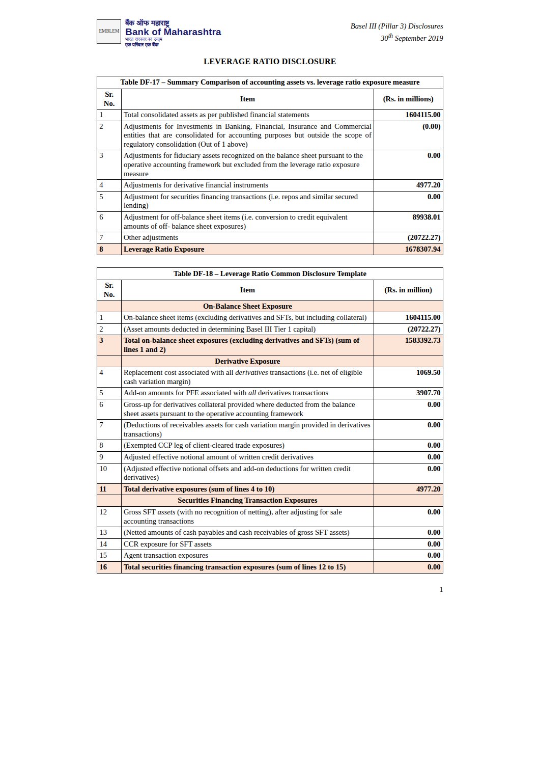EMBLEM
बैंक ऑफ महाराष्ट्र
Bank of Maharashtra
भारत सरकार का उद्यम
एक परिवार एक बैंक
Basel III (Pillar 3) Disclosures
30th September 2019
LEVERAGE RATIO DISCLOSURE
Table DF-17 – Summary Comparison of accounting assets vs. leverage ratio exposure measure
| Sr. No. | Item | (Rs. in millions) |
| --- | --- | --- |
| 1 | Total consolidated assets as per published financial statements | 1604115.00 |
| 2 | Adjustments for Investments in Banking, Financial, Insurance and Commercial entities that are consolidated for accounting purposes but outside the scope of regulatory consolidation (Out of 1 above) | (0.00) |
| 3 | Adjustments for fiduciary assets recognized on the balance sheet pursuant to the operative accounting framework but excluded from the leverage ratio exposure measure | 0.00 |
| 4 | Adjustments for derivative financial instruments | 4977.20 |
| 5 | Adjustment for securities financing transactions (i.e. repos and similar secured lending) | 0.00 |
| 6 | Adjustment for off-balance sheet items (i.e. conversion to credit equivalent amounts of off- balance sheet exposures) | 89938.01 |
| 7 | Other adjustments | (20722.27) |
| 8 | Leverage Ratio Exposure | 1678307.94 |
Table DF-18 – Leverage Ratio Common Disclosure Template
| Sr. No. | Item | (Rs. in million) |
| --- | --- | --- |
| | On-Balance Sheet Exposure | |
| 1 | On-balance sheet items (excluding derivatives and SFTs, but including collateral) | 1604115.00 |
| 2 | (Asset amounts deducted in determining Basel III Tier 1 capital) | (20722.27) |
| 3 | Total on-balance sheet exposures (excluding derivatives and SFTs) (sum of lines 1 and 2) | 1583392.73 |
| | Derivative Exposure | |
| 4 | Replacement cost associated with all derivatives transactions (i.e. net of eligible cash variation margin) | 1069.50 |
| 5 | Add-on amounts for PFE associated with all derivatives transactions | 3907.70 |
| 6 | Gross-up for derivatives collateral provided where deducted from the balance sheet assets pursuant to the operative accounting framework | 0.00 |
| 7 | (Deductions of receivables assets for cash variation margin provided in derivatives transactions) | 0.00 |
| 8 | (Exempted CCP leg of client-cleared trade exposures) | 0.00 |
| 9 | Adjusted effective notional amount of written credit derivatives | 0.00 |
| 10 | (Adjusted effective notional offsets and add-on deductions for written credit derivatives) | 0.00 |
| 11 | Total derivative exposures (sum of lines 4 to 10) | 4977.20 |
| | Securities Financing Transaction Exposures | |
| 12 | Gross SFT assets (with no recognition of netting), after adjusting for sale accounting transactions | 0.00 |
| 13 | (Netted amounts of cash payables and cash receivables of gross SFT assets) | 0.00 |
| 14 | CCR exposure for SFT assets | 0.00 |
| 15 | Agent transaction exposures | 0.00 |
| 16 | Total securities financing transaction exposures (sum of lines 12 to 15) | 0.00 |
1